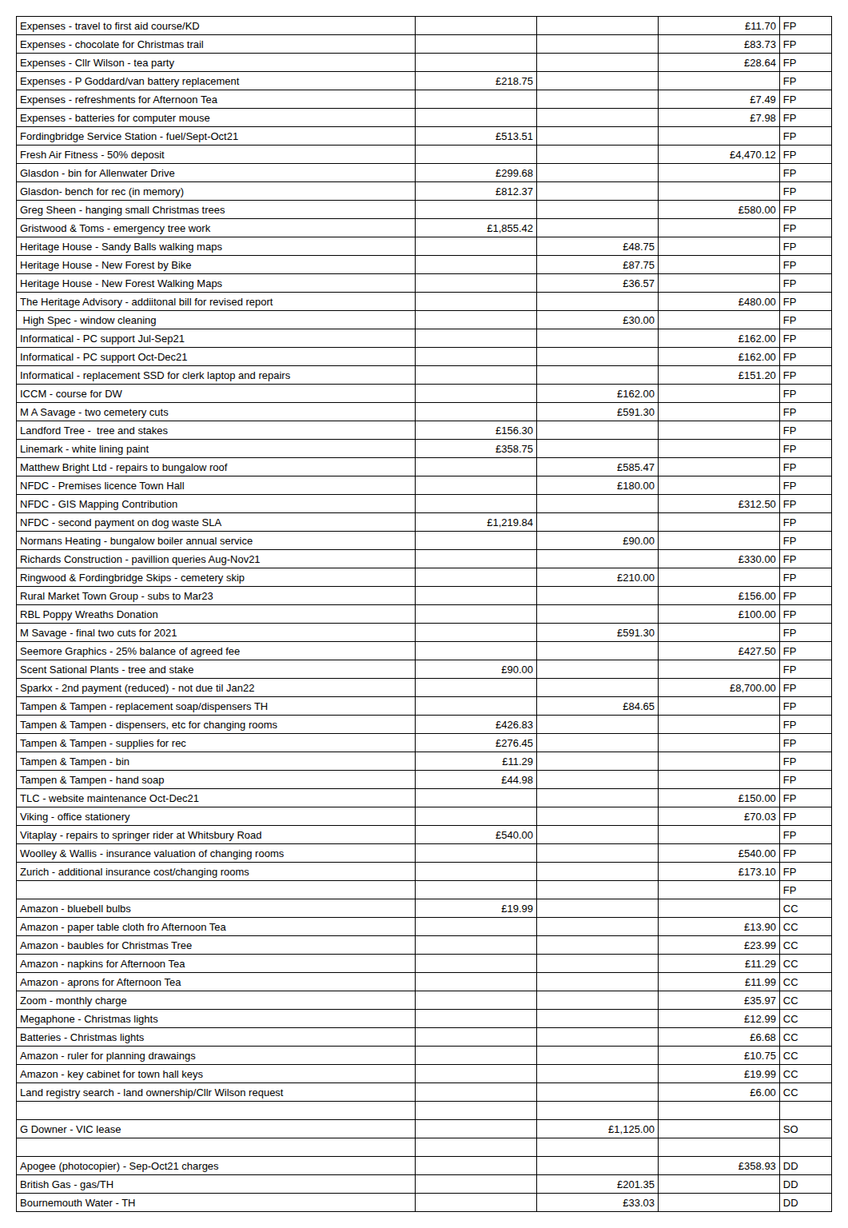| Expenses - travel to first aid course/KD | | | £11.70 | FP |
| Expenses - chocolate for Christmas trail | | | £83.73 | FP |
| Expenses - Cllr Wilson - tea party | | | £28.64 | FP |
| Expenses - P Goddard/van battery replacement | £218.75 | | | FP |
| Expenses - refreshments for Afternoon Tea | | | £7.49 | FP |
| Expenses - batteries for computer mouse | | | £7.98 | FP |
| Fordingbridge Service Station - fuel/Sept-Oct21 | £513.51 | | | FP |
| Fresh Air Fitness - 50% deposit | | | £4,470.12 | FP |
| Glasdon - bin for Allenwater Drive | £299.68 | | | FP |
| Glasdon- bench for rec (in memory) | £812.37 | | | FP |
| Greg Sheen - hanging small Christmas trees | | | £580.00 | FP |
| Gristwood & Toms - emergency tree work | £1,855.42 | | | FP |
| Heritage House - Sandy Balls walking maps | | £48.75 | | FP |
| Heritage House - New Forest by Bike | | £87.75 | | FP |
| Heritage House - New Forest Walking Maps | | £36.57 | | FP |
| The Heritage Advisory - addiitonal bill for revised report | | | £480.00 | FP |
| High Spec - window cleaning | | £30.00 | | FP |
| Informatical - PC support Jul-Sep21 | | | £162.00 | FP |
| Informatical - PC support Oct-Dec21 | | | £162.00 | FP |
| Informatical - replacement SSD for clerk laptop and repairs | | | £151.20 | FP |
| ICCM - course for DW | | £162.00 | | FP |
| M A Savage - two cemetery cuts | | £591.30 | | FP |
| Landford Tree - tree and stakes | £156.30 | | | FP |
| Linemark - white lining paint | £358.75 | | | FP |
| Matthew Bright Ltd - repairs to bungalow roof | | £585.47 | | FP |
| NFDC - Premises licence Town Hall | | £180.00 | | FP |
| NFDC - GIS Mapping Contribution | | | £312.50 | FP |
| NFDC - second payment on dog waste SLA | £1,219.84 | | | FP |
| Normans Heating - bungalow boiler annual service | | £90.00 | | FP |
| Richards Construction - pavillion queries Aug-Nov21 | | | £330.00 | FP |
| Ringwood & Fordingbridge Skips - cemetery skip | | £210.00 | | FP |
| Rural Market Town Group - subs to Mar23 | | | £156.00 | FP |
| RBL Poppy Wreaths Donation | | | £100.00 | FP |
| M Savage - final two cuts for 2021 | | £591.30 | | FP |
| Seemore Graphics - 25% balance of agreed fee | | | £427.50 | FP |
| Scent Sational Plants - tree and stake | £90.00 | | | FP |
| Sparkx - 2nd payment (reduced) - not due til Jan22 | | | £8,700.00 | FP |
| Tampen & Tampen - replacement soap/dispensers TH | | £84.65 | | FP |
| Tampen & Tampen - dispensers, etc for changing rooms | £426.83 | | | FP |
| Tampen & Tampen - supplies for rec | £276.45 | | | FP |
| Tampen & Tampen - bin | £11.29 | | | FP |
| Tampen & Tampen - hand soap | £44.98 | | | FP |
| TLC - website maintenance Oct-Dec21 | | | £150.00 | FP |
| Viking - office stationery | | | £70.03 | FP |
| Vitaplay - repairs to springer rider at Whitsbury Road | £540.00 | | | FP |
| Woolley & Wallis - insurance valuation of changing rooms | | | £540.00 | FP |
| Zurich - additional insurance cost/changing rooms | | | £173.10 | FP |
| | | | | FP |
| Amazon - bluebell bulbs | £19.99 | | | CC |
| Amazon - paper table cloth fro Afternoon Tea | | | £13.90 | CC |
| Amazon - baubles for Christmas Tree | | | £23.99 | CC |
| Amazon - napkins for Afternoon Tea | | | £11.29 | CC |
| Amazon - aprons for Afternoon Tea | | | £11.99 | CC |
| Zoom - monthly charge | | | £35.97 | CC |
| Megaphone - Christmas lights | | | £12.99 | CC |
| Batteries - Christmas lights | | | £6.68 | CC |
| Amazon - ruler for planning drawaings | | | £10.75 | CC |
| Amazon - key cabinet for town hall keys | | | £19.99 | CC |
| Land registry search - land ownership/Cllr Wilson request | | | £6.00 | CC |
| G Downer - VIC lease | | £1,125.00 | | SO |
| Apogee (photocopier) - Sep-Oct21 charges | | | £358.93 | DD |
| British Gas - gas/TH | | £201.35 | | DD |
| Bournemouth Water - TH | | £33.03 | | DD |